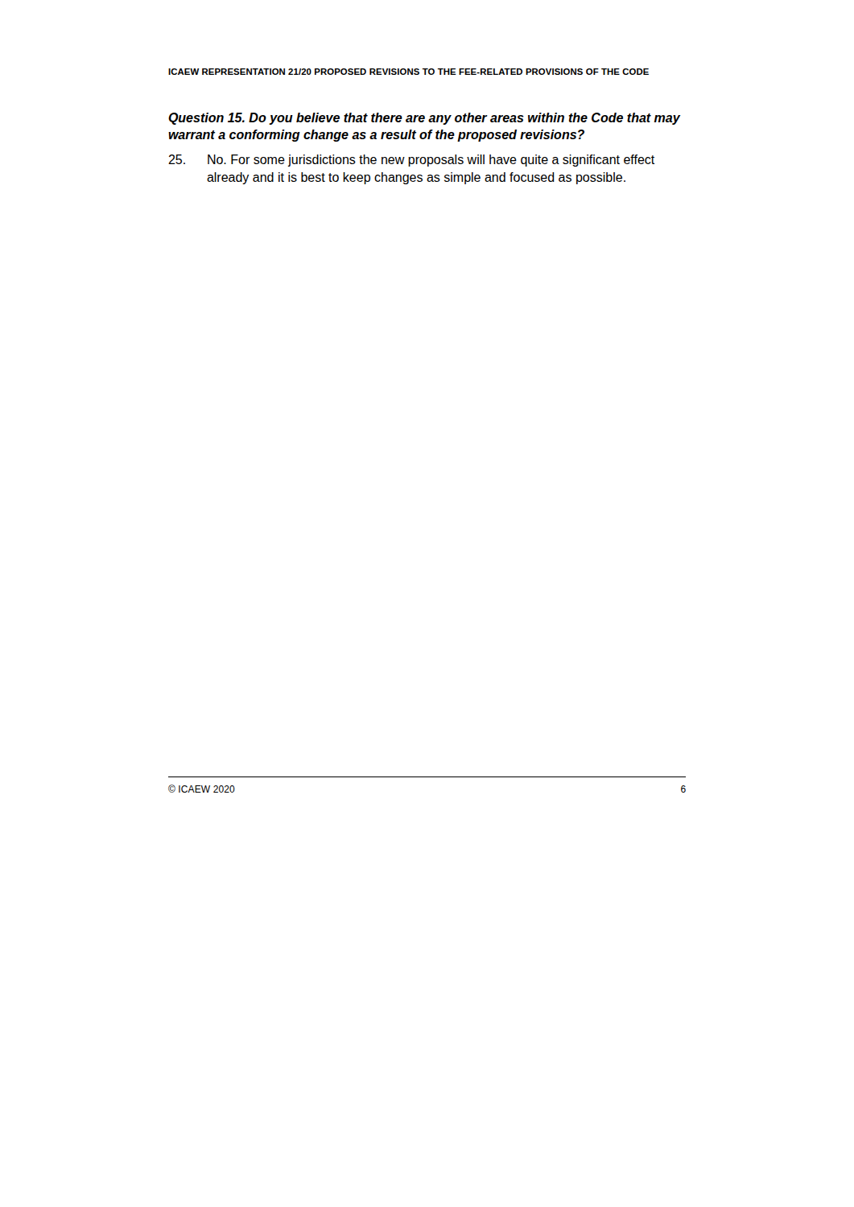ICAEW REPRESENTATION 21/20 PROPOSED REVISIONS TO THE FEE-RELATED PROVISIONS OF THE CODE
Question 15. Do you believe that there are any other areas within the Code that may warrant a conforming change as a result of the proposed revisions?
25. No. For some jurisdictions the new proposals will have quite a significant effect already and it is best to keep changes as simple and focused as possible.
© ICAEW 2020 6